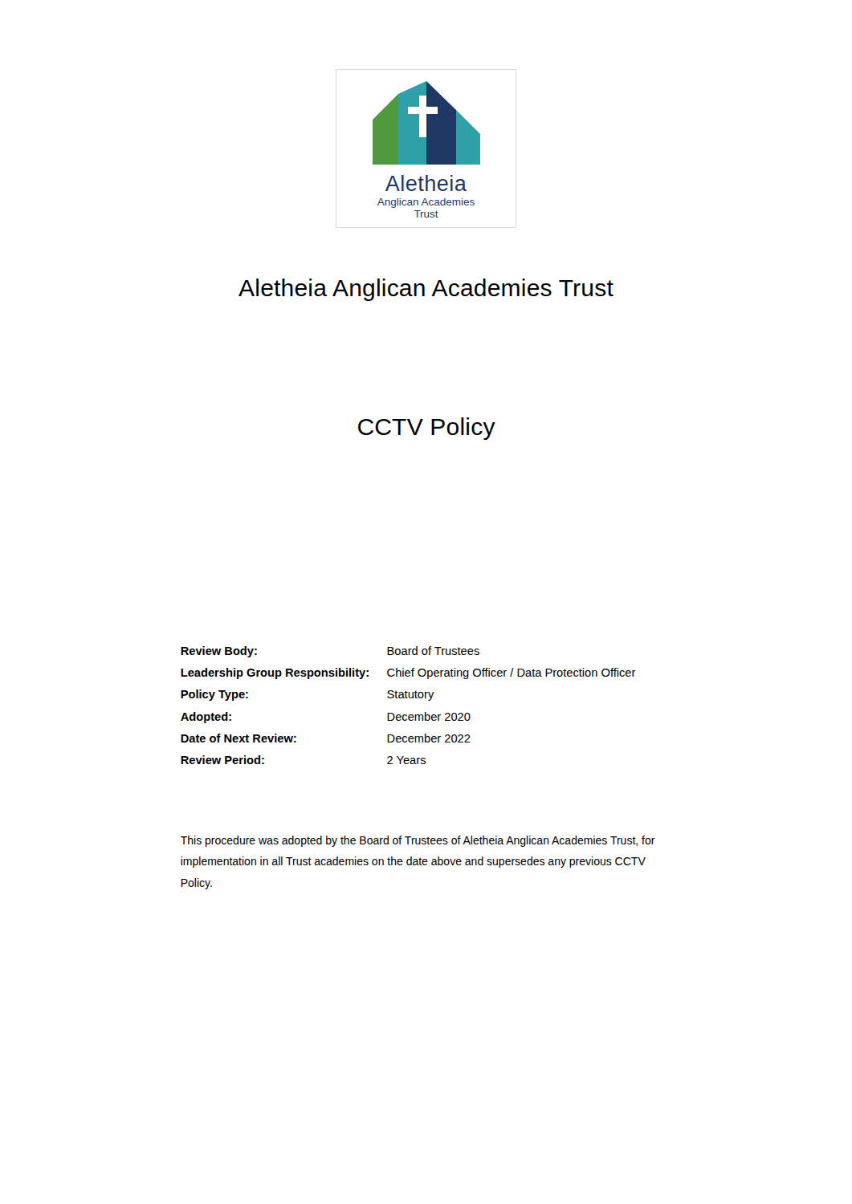Aletheia
Anglican Academies
Trust
Aletheia Anglican Academies Trust
CCTV Policy
| Review Body: | Board of Trustees |
| Leadership Group Responsibility: | Chief Operating Officer / Data Protection Officer |
| Policy Type: | Statutory |
| Adopted: | December 2020 |
| Date of Next Review: | December 2022 |
| Review Period: | 2 Years |
This procedure was adopted by the Board of Trustees of Aletheia Anglican Academies Trust, for implementation in all Trust academies on the date above and supersedes any previous CCTV Policy.